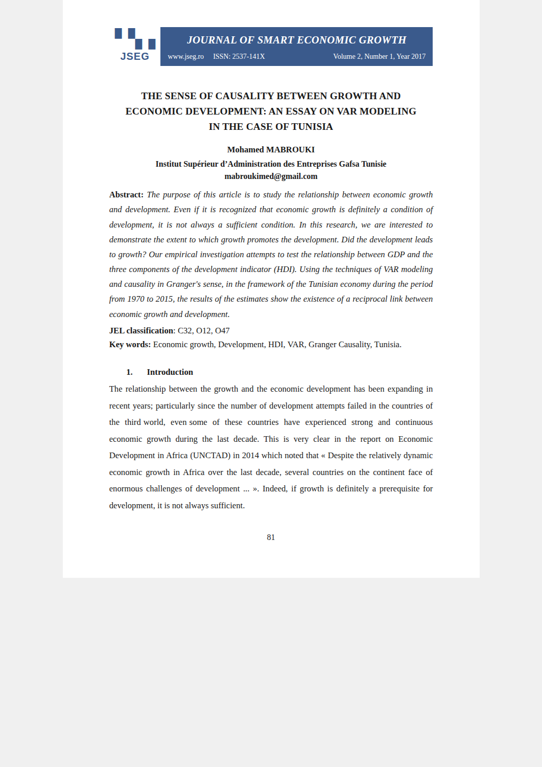▘▚▗
JSEG
JOURNAL OF SMART ECONOMIC GROWTH
www.jseg.ro ISSN: 2537-141X
Volume 2, Number 1, Year 2017
The Sense of Causality Between Growth and Economic Development: An Essay on VAR Modeling in the Case of Tunisia
Mohamed MABROUKI
Institut Supérieur d’Administration des Entreprises Gafsa Tunisie
mabroukimed@gmail.com
Abstract: The purpose of this article is to study the relationship between economic growth and development. Even if it is recognized that economic growth is definitely a condition of development, it is not always a sufficient condition. In this research, we are interested to demonstrate the extent to which growth promotes the development. Did the development leads to growth? Our empirical investigation attempts to test the relationship between GDP and the three components of the development indicator (HDI). Using the techniques of VAR modeling and causality in Granger's sense, in the framework of the Tunisian economy during the period from 1970 to 2015, the results of the estimates show the existence of a reciprocal link between economic growth and development.
JEL classification: C32, O12, O47
Key words: Economic growth, Development, HDI, VAR, Granger Causality, Tunisia.
1. Introduction
The relationship between the growth and the economic development has been expanding in recent years; particularly since the number of development attempts failed in the countries of the third world, even some of these countries have experienced strong and continuous economic growth during the last decade. This is very clear in the report on Economic Development in Africa (UNCTAD) in 2014 which noted that « Despite the relatively dynamic economic growth in Africa over the last decade, several countries on the continent face of enormous challenges of development ... ». Indeed, if growth is definitely a prerequisite for development, it is not always sufficient.
81